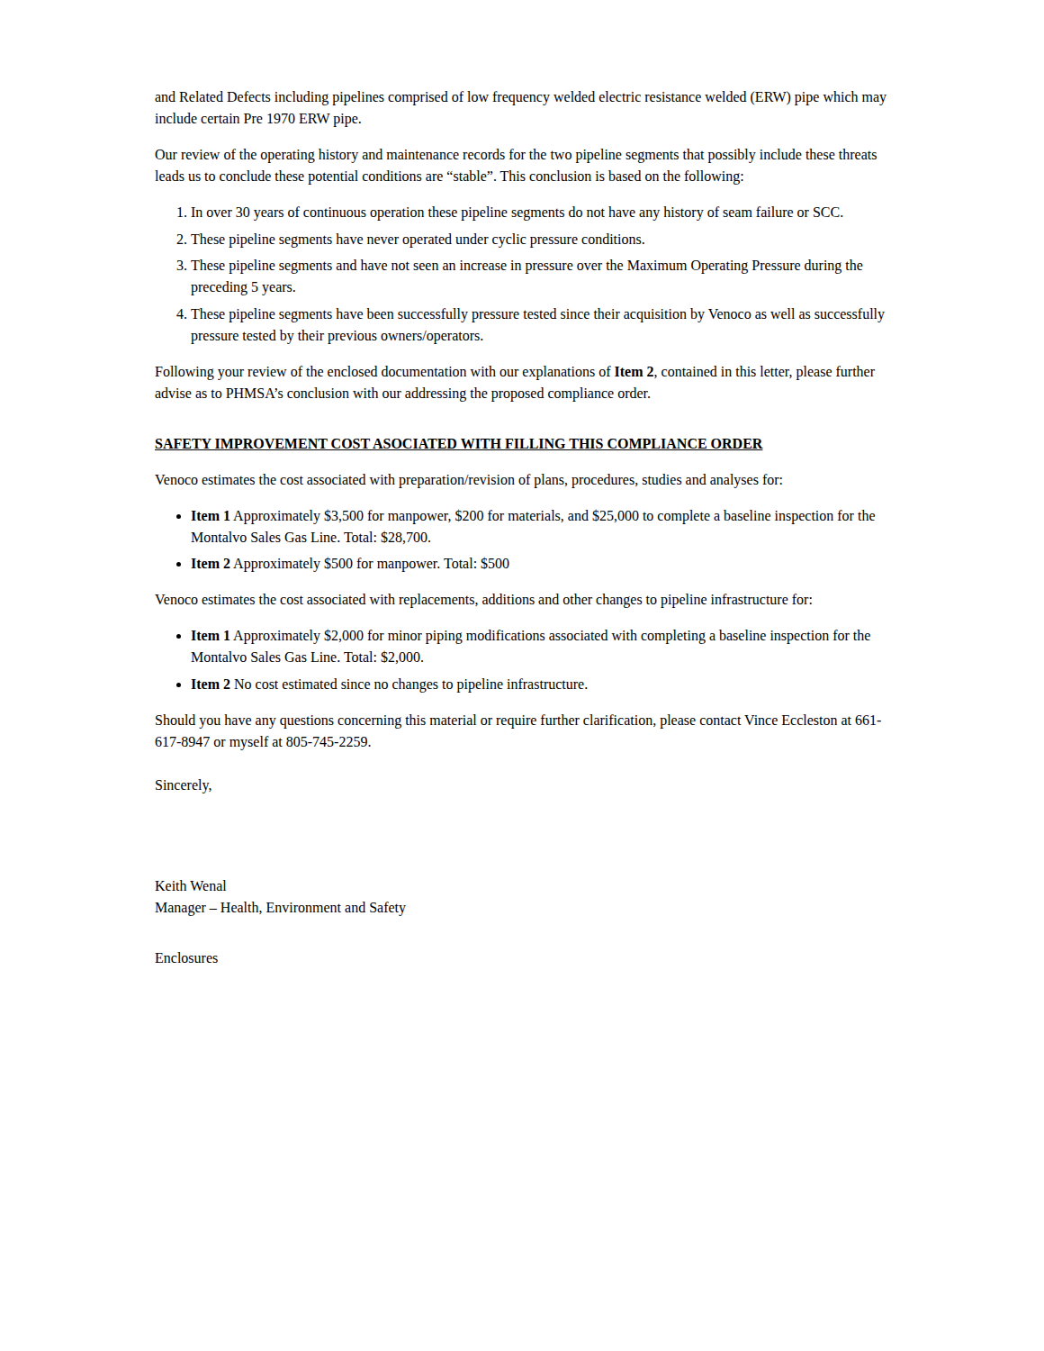and Related Defects including pipelines comprised of low frequency welded electric resistance welded (ERW) pipe which may include certain Pre 1970 ERW pipe.
Our review of the operating history and maintenance records for the two pipeline segments that possibly include these threats leads us to conclude these potential conditions are “stable”. This conclusion is based on the following:
In over 30 years of continuous operation these pipeline segments do not have any history of seam failure or SCC.
These pipeline segments have never operated under cyclic pressure conditions.
These pipeline segments and have not seen an increase in pressure over the Maximum Operating Pressure during the preceding 5 years.
These pipeline segments have been successfully pressure tested since their acquisition by Venoco as well as successfully pressure tested by their previous owners/operators.
Following your review of the enclosed documentation with our explanations of Item 2, contained in this letter, please further advise as to PHMSA’s conclusion with our addressing the proposed compliance order.
SAFETY IMPROVEMENT COST ASOCIATED WITH FILLING THIS COMPLIANCE ORDER
Venoco estimates the cost associated with preparation/revision of plans, procedures, studies and analyses for:
Item 1 Approximately $3,500 for manpower, $200 for materials, and $25,000 to complete a baseline inspection for the Montalvo Sales Gas Line. Total: $28,700.
Item 2 Approximately $500 for manpower. Total: $500
Venoco estimates the cost associated with replacements, additions and other changes to pipeline infrastructure for:
Item 1 Approximately $2,000 for minor piping modifications associated with completing a baseline inspection for the Montalvo Sales Gas Line. Total: $2,000.
Item 2 No cost estimated since no changes to pipeline infrastructure.
Should you have any questions concerning this material or require further clarification, please contact Vince Eccleston at 661-617-8947 or myself at 805-745-2259.
Sincerely,
Keith Wenal
Manager – Health, Environment and Safety
Enclosures